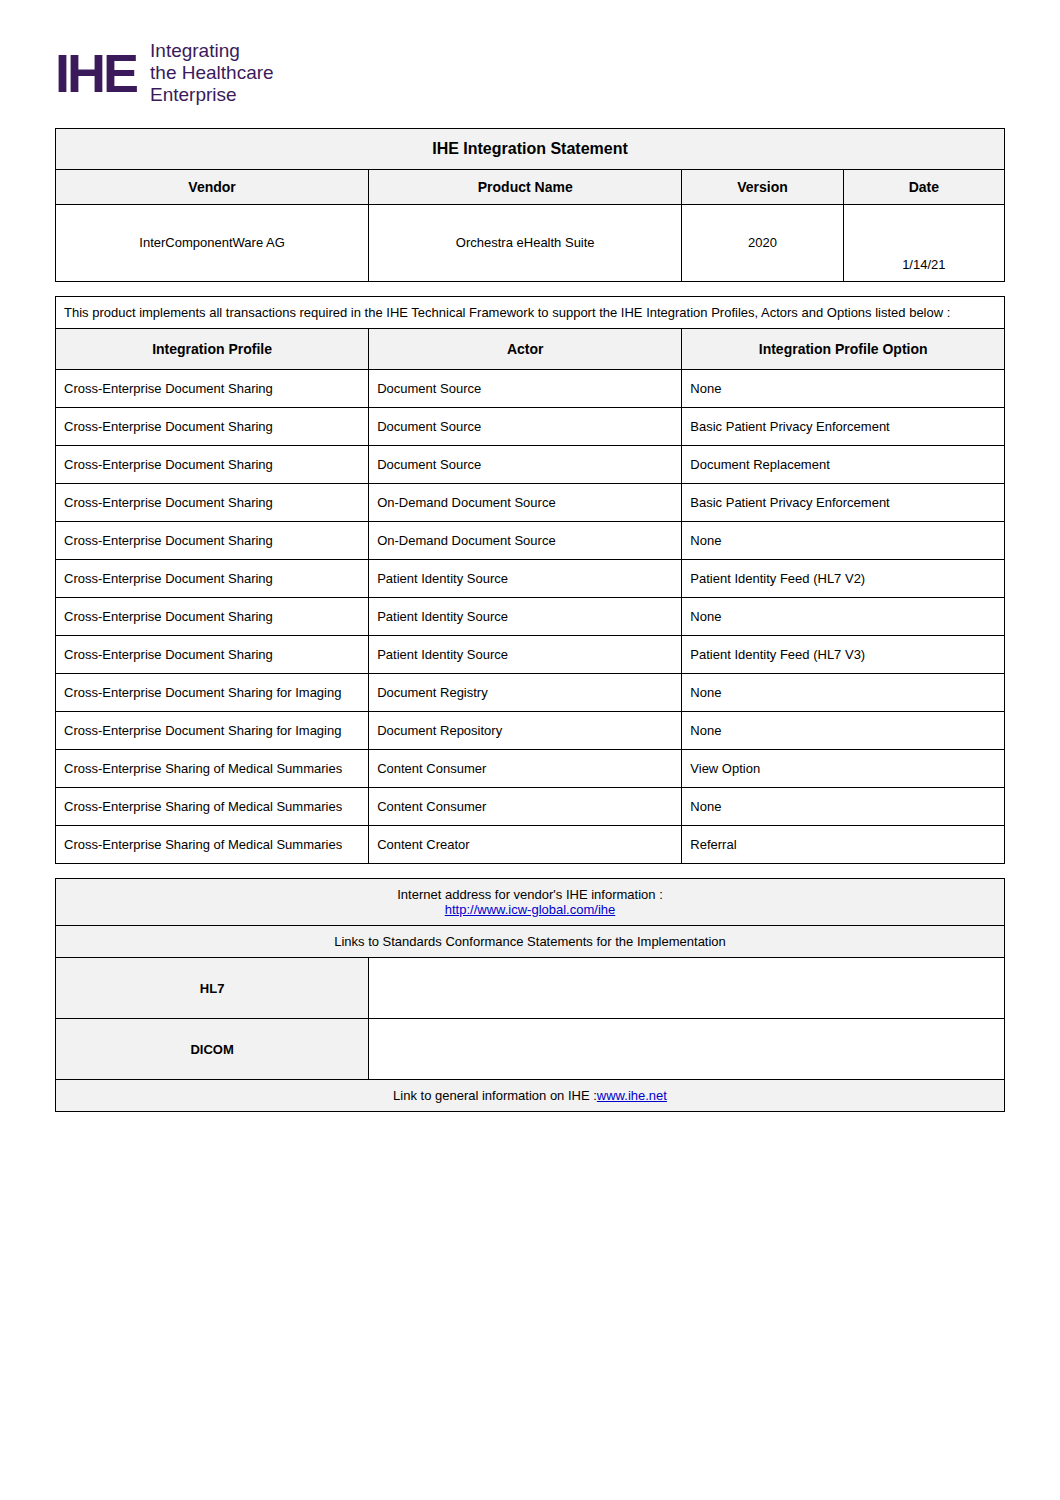IHE
Integrating
the Healthcare
Enterprise
| IHE Integration Statement |
| Vendor | Product Name | Version | Date |
| InterComponentWare AG | Orchestra eHealth Suite | 2020 | 1/14/21 |
| This product implements all transactions required in the IHE Technical Framework to support the IHE Integration Profiles, Actors and Options listed below : |
| Integration Profile | Actor | Integration Profile Option |
| Cross-Enterprise Document Sharing | Document Source | None |
| Cross-Enterprise Document Sharing | Document Source | Basic Patient Privacy Enforcement |
| Cross-Enterprise Document Sharing | Document Source | Document Replacement |
| Cross-Enterprise Document Sharing | On-Demand Document Source | Basic Patient Privacy Enforcement |
| Cross-Enterprise Document Sharing | On-Demand Document Source | None |
| Cross-Enterprise Document Sharing | Patient Identity Source | Patient Identity Feed (HL7 V2) |
| Cross-Enterprise Document Sharing | Patient Identity Source | None |
| Cross-Enterprise Document Sharing | Patient Identity Source | Patient Identity Feed (HL7 V3) |
| Cross-Enterprise Document Sharing for Imaging | Document Registry | None |
| Cross-Enterprise Document Sharing for Imaging | Document Repository | None |
| Cross-Enterprise Sharing of Medical Summaries | Content Consumer | View Option |
| Cross-Enterprise Sharing of Medical Summaries | Content Consumer | None |
| Cross-Enterprise Sharing of Medical Summaries | Content Creator | Referral |
| Internet address for vendor's IHE information : http://www.icw-global.com/ihe |
| Links to Standards Conformance Statements for the Implementation |
| HL7 | |
| DICOM | |
| Link to general information on IHE : www.ihe.net |